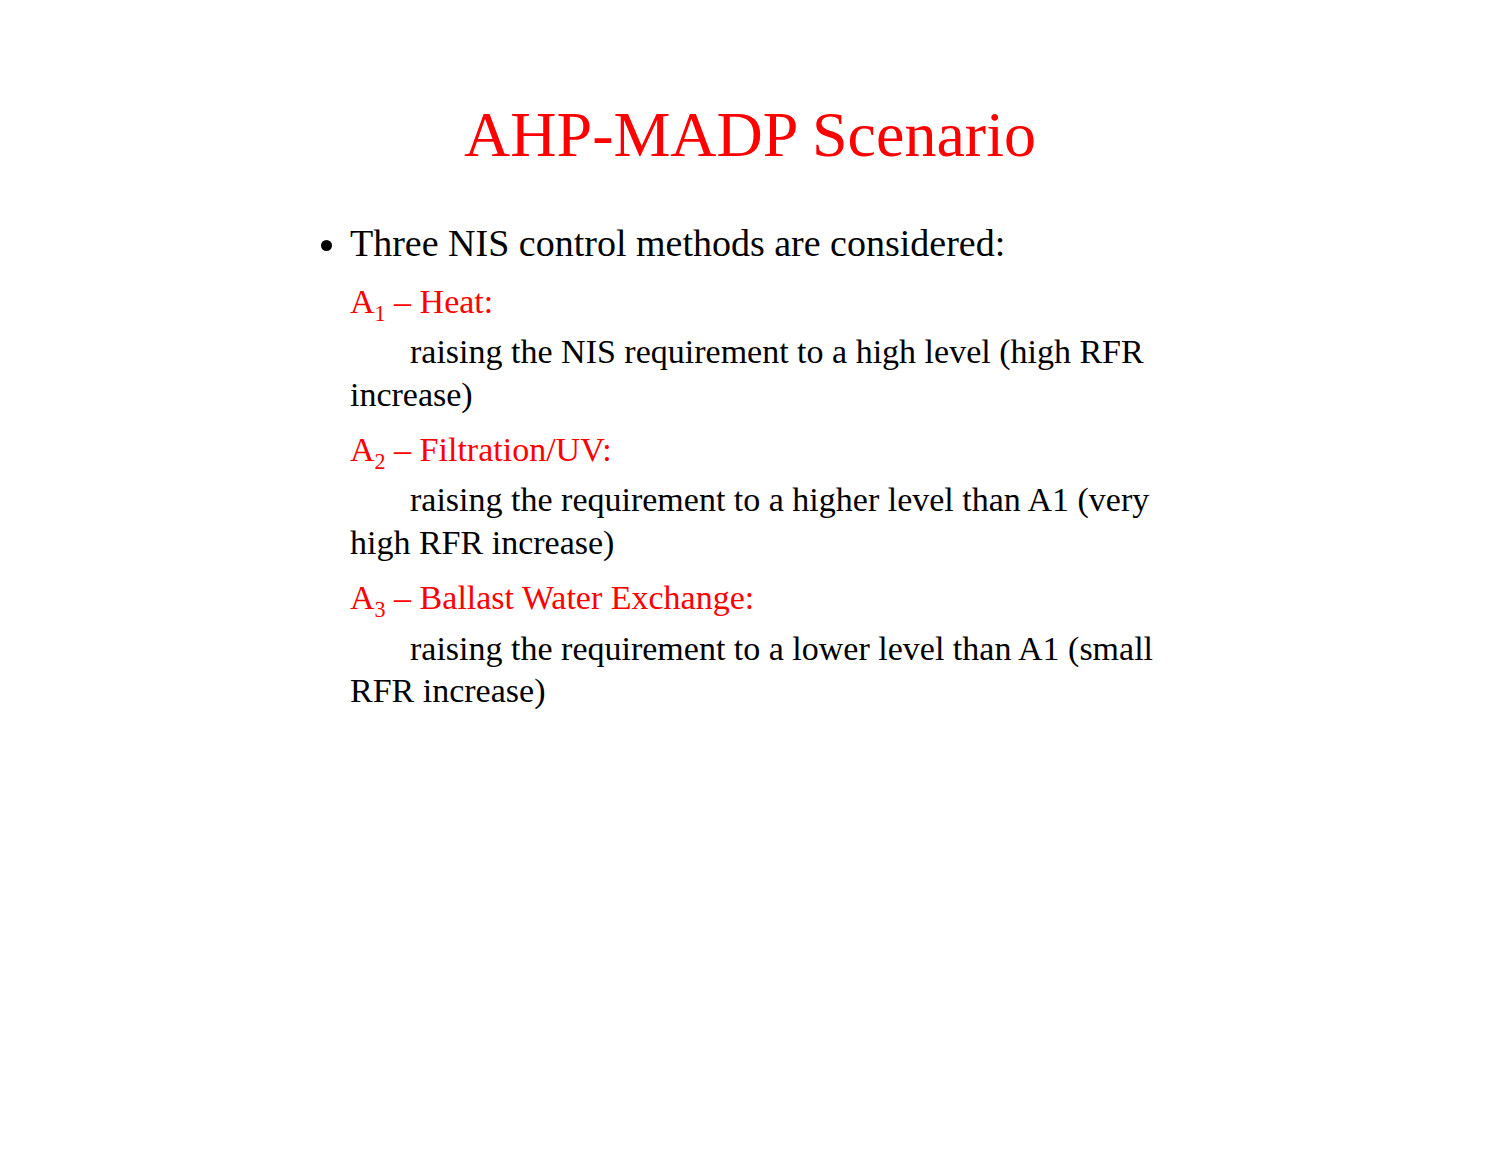AHP-MADP Scenario
Three NIS control methods are considered:
A1 – Heat:
raising the NIS requirement to a high level (high RFR increase)
A2 – Filtration/UV:
raising the requirement to a higher level than A1 (very high RFR increase)
A3 – Ballast Water Exchange:
raising the requirement to a lower level than A1 (small RFR increase)